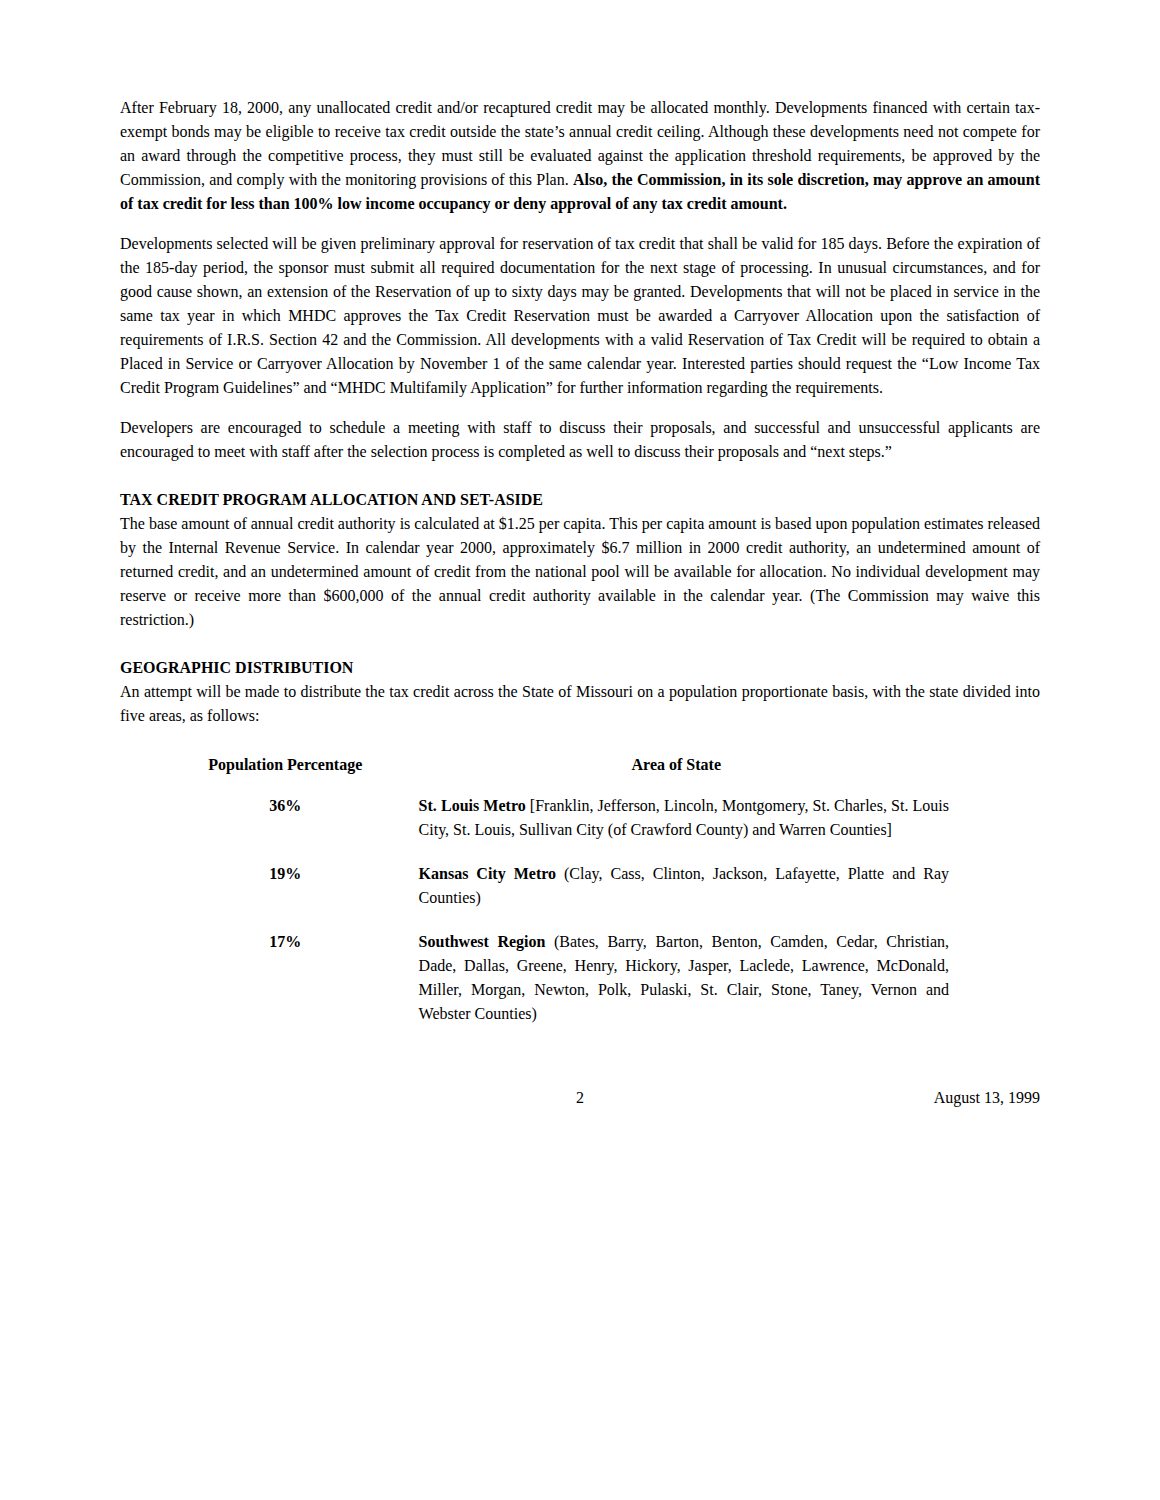After February 18, 2000, any unallocated credit and/or recaptured credit may be allocated monthly. Developments financed with certain tax-exempt bonds may be eligible to receive tax credit outside the state’s annual credit ceiling. Although these developments need not compete for an award through the competitive process, they must still be evaluated against the application threshold requirements, be approved by the Commission, and comply with the monitoring provisions of this Plan. Also, the Commission, in its sole discretion, may approve an amount of tax credit for less than 100% low income occupancy or deny approval of any tax credit amount.
Developments selected will be given preliminary approval for reservation of tax credit that shall be valid for 185 days. Before the expiration of the 185-day period, the sponsor must submit all required documentation for the next stage of processing. In unusual circumstances, and for good cause shown, an extension of the Reservation of up to sixty days may be granted. Developments that will not be placed in service in the same tax year in which MHDC approves the Tax Credit Reservation must be awarded a Carryover Allocation upon the satisfaction of requirements of I.R.S. Section 42 and the Commission. All developments with a valid Reservation of Tax Credit will be required to obtain a Placed in Service or Carryover Allocation by November 1 of the same calendar year. Interested parties should request the “Low Income Tax Credit Program Guidelines” and “MHDC Multifamily Application” for further information regarding the requirements.
Developers are encouraged to schedule a meeting with staff to discuss their proposals, and successful and unsuccessful applicants are encouraged to meet with staff after the selection process is completed as well to discuss their proposals and “next steps.”
Tax Credit Program Allocation and Set-Aside
The base amount of annual credit authority is calculated at $1.25 per capita. This per capita amount is based upon population estimates released by the Internal Revenue Service. In calendar year 2000, approximately $6.7 million in 2000 credit authority, an undetermined amount of returned credit, and an undetermined amount of credit from the national pool will be available for allocation. No individual development may reserve or receive more than $600,000 of the annual credit authority available in the calendar year. (The Commission may waive this restriction.)
Geographic Distribution
An attempt will be made to distribute the tax credit across the State of Missouri on a population proportionate basis, with the state divided into five areas, as follows:
| Population Percentage | Area of State |
| --- | --- |
| 36% | St. Louis Metro [Franklin, Jefferson, Lincoln, Montgomery, St. Charles, St. Louis City, St. Louis, Sullivan City (of Crawford County) and Warren Counties] |
| 19% | Kansas City Metro (Clay, Cass, Clinton, Jackson, Lafayette, Platte and Ray Counties) |
| 17% | Southwest Region (Bates, Barry, Barton, Benton, Camden, Cedar, Christian, Dade, Dallas, Greene, Henry, Hickory, Jasper, Laclede, Lawrence, McDonald, Miller, Morgan, Newton, Polk, Pulaski, St. Clair, Stone, Taney, Vernon and Webster Counties) |
2 August 13, 1999